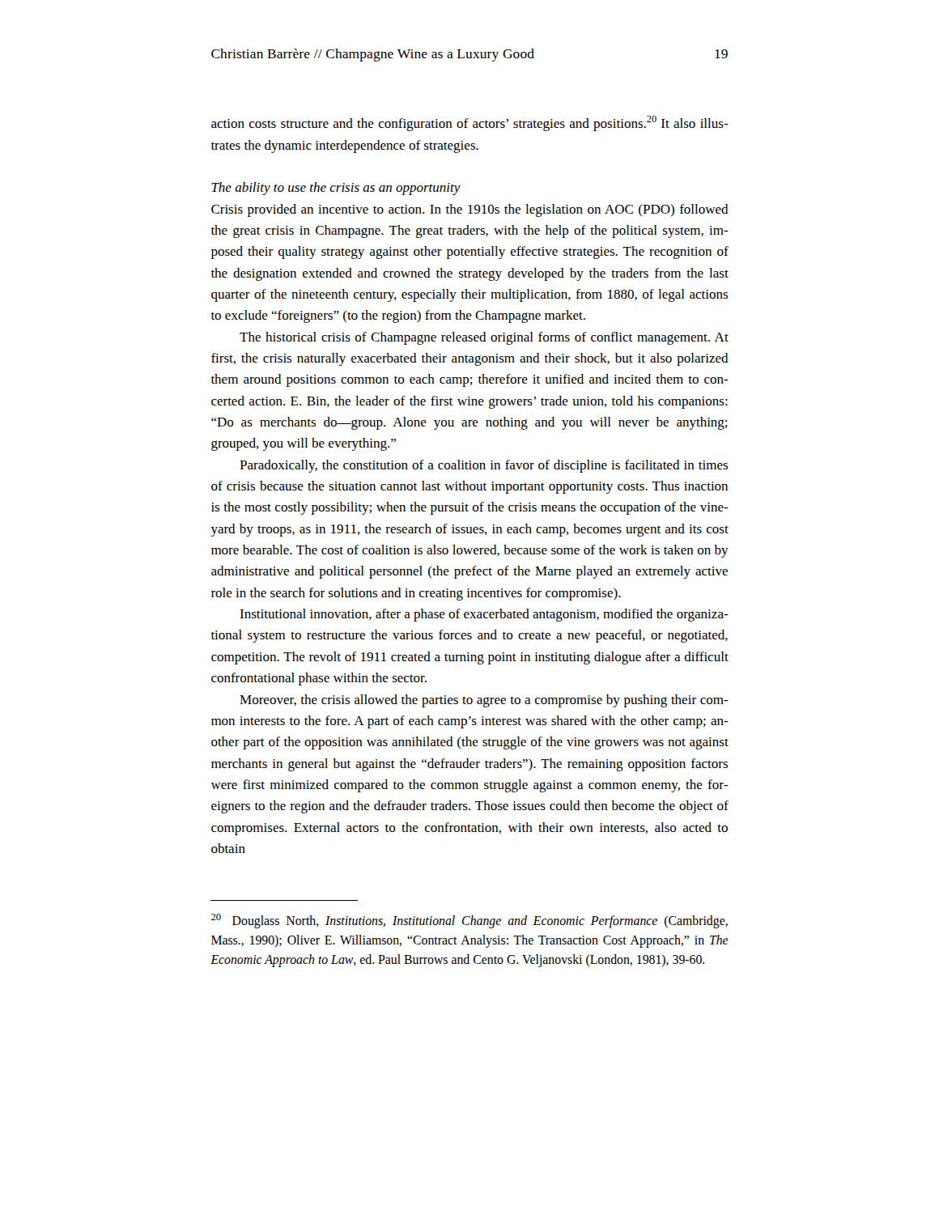Christian Barrère // Champagne Wine as a Luxury Good 19
action costs structure and the configuration of actors’ strategies and positions.20 It also illustrates the dynamic interdependence of strategies.
The ability to use the crisis as an opportunity
Crisis provided an incentive to action. In the 1910s the legislation on AOC (PDO) followed the great crisis in Champagne. The great traders, with the help of the political system, imposed their quality strategy against other potentially effective strategies. The recognition of the designation extended and crowned the strategy developed by the traders from the last quarter of the nineteenth century, especially their multiplication, from 1880, of legal actions to exclude “foreigners” (to the region) from the Champagne market.
The historical crisis of Champagne released original forms of conflict management. At first, the crisis naturally exacerbated their antagonism and their shock, but it also polarized them around positions common to each camp; therefore it unified and incited them to concerted action. E. Bin, the leader of the first wine growers’ trade union, told his companions: “Do as merchants do—group. Alone you are nothing and you will never be anything; grouped, you will be everything.”
Paradoxically, the constitution of a coalition in favor of discipline is facilitated in times of crisis because the situation cannot last without important opportunity costs. Thus inaction is the most costly possibility; when the pursuit of the crisis means the occupation of the vineyard by troops, as in 1911, the research of issues, in each camp, becomes urgent and its cost more bearable. The cost of coalition is also lowered, because some of the work is taken on by administrative and political personnel (the prefect of the Marne played an extremely active role in the search for solutions and in creating incentives for compromise).
Institutional innovation, after a phase of exacerbated antagonism, modified the organizational system to restructure the various forces and to create a new peaceful, or negotiated, competition. The revolt of 1911 created a turning point in instituting dialogue after a difficult confrontational phase within the sector.
Moreover, the crisis allowed the parties to agree to a compromise by pushing their common interests to the fore. A part of each camp’s interest was shared with the other camp; another part of the opposition was annihilated (the struggle of the vine growers was not against merchants in general but against the “defrauder traders”). The remaining opposition factors were first minimized compared to the common struggle against a common enemy, the foreigners to the region and the defrauder traders. Those issues could then become the object of compromises. External actors to the confrontation, with their own interests, also acted to obtain
20 Douglass North, Institutions, Institutional Change and Economic Performance (Cambridge, Mass., 1990); Oliver E. Williamson, “Contract Analysis: The Transaction Cost Approach,” in The Economic Approach to Law, ed. Paul Burrows and Cento G. Veljanovski (London, 1981), 39-60.